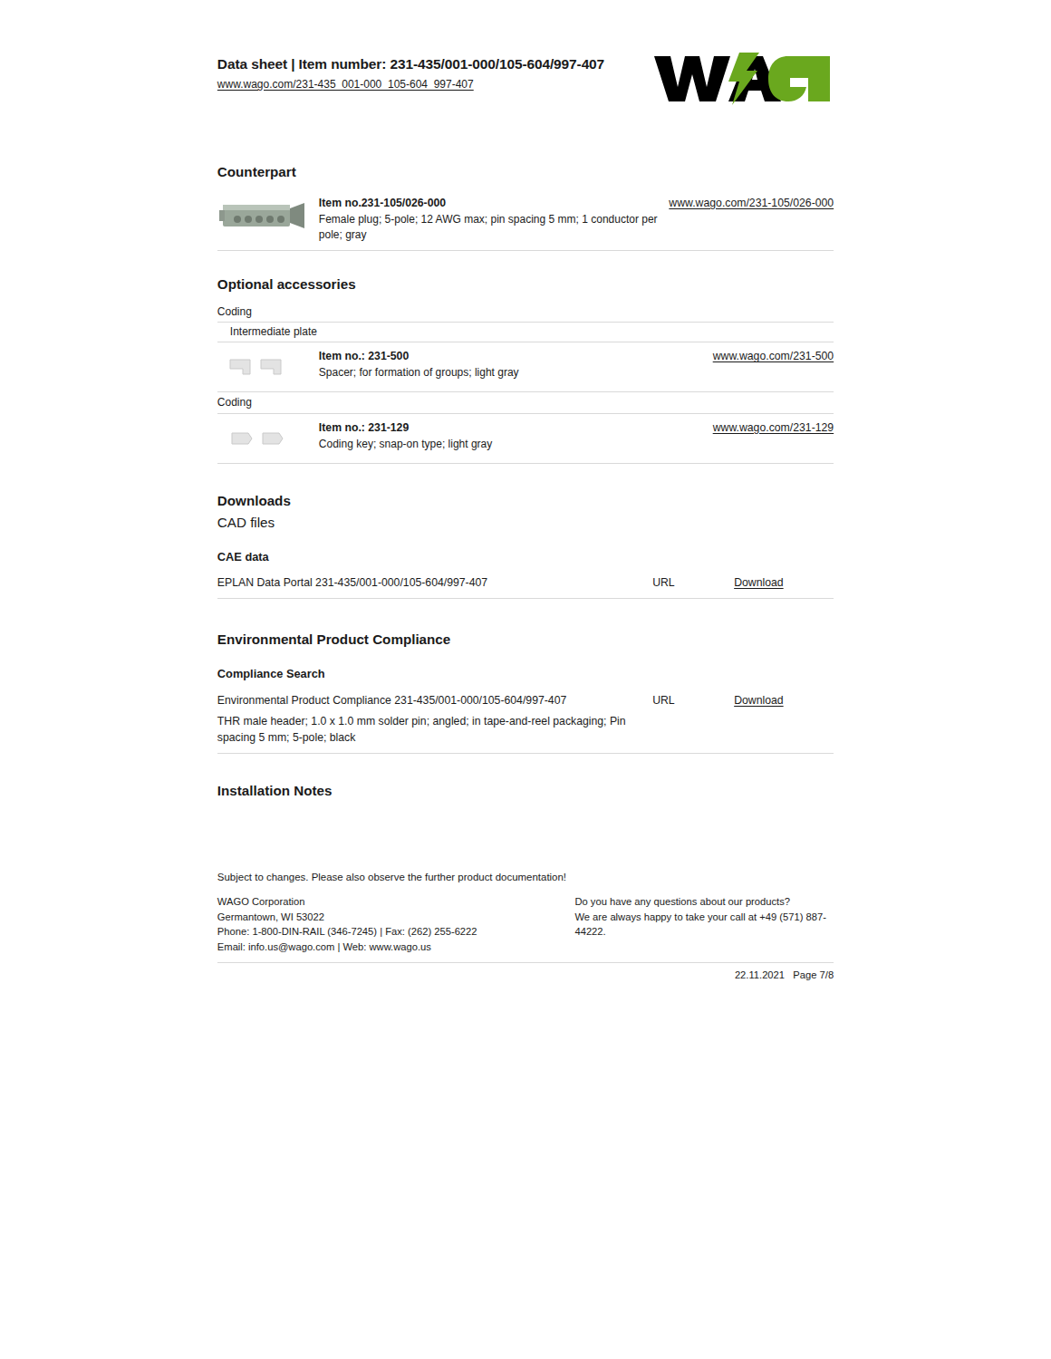Data sheet | Item number: 231-435/001-000/105-604/997-407
www.wago.com/231-435_001-000_105-604_997-407
Counterpart
| | Item no.231-105/026-000 Female plug; 5-pole; 12 AWG max; pin spacing 5 mm; 1 conductor per pole; gray | www.wago.com/231-105/026-000 |
Optional accessories
| Coding |
| Intermediate plate |
| | Item no.: 231-500 Spacer; for formation of groups; light gray | www.wago.com/231-500 |
| Coding |
| | Item no.: 231-129 Coding key; snap-on type; light gray | www.wago.com/231-129 |
Downloads
CAD files
CAE data
| EPLAN Data Portal 231-435/001-000/105-604/997-407 | URL | Download |
Environmental Product Compliance
Compliance Search
| Environmental Product Compliance 231-435/001-000/105-604/997-407 THR male header; 1.0 x 1.0 mm solder pin; angled; in tape-and-reel packaging; Pin spacing 5 mm; 5-pole; black | URL | Download |
Installation Notes
Subject to changes. Please also observe the further product documentation!
WAGO Corporation
Germantown, WI 53022
Phone: 1-800-DIN-RAIL (346-7245) | Fax: (262) 255-6222
Email: info.us@wago.com | Web: www.wago.us
Do you have any questions about our products?
We are always happy to take your call at +49 (571) 887-44222.
22.11.2021 Page 7/8